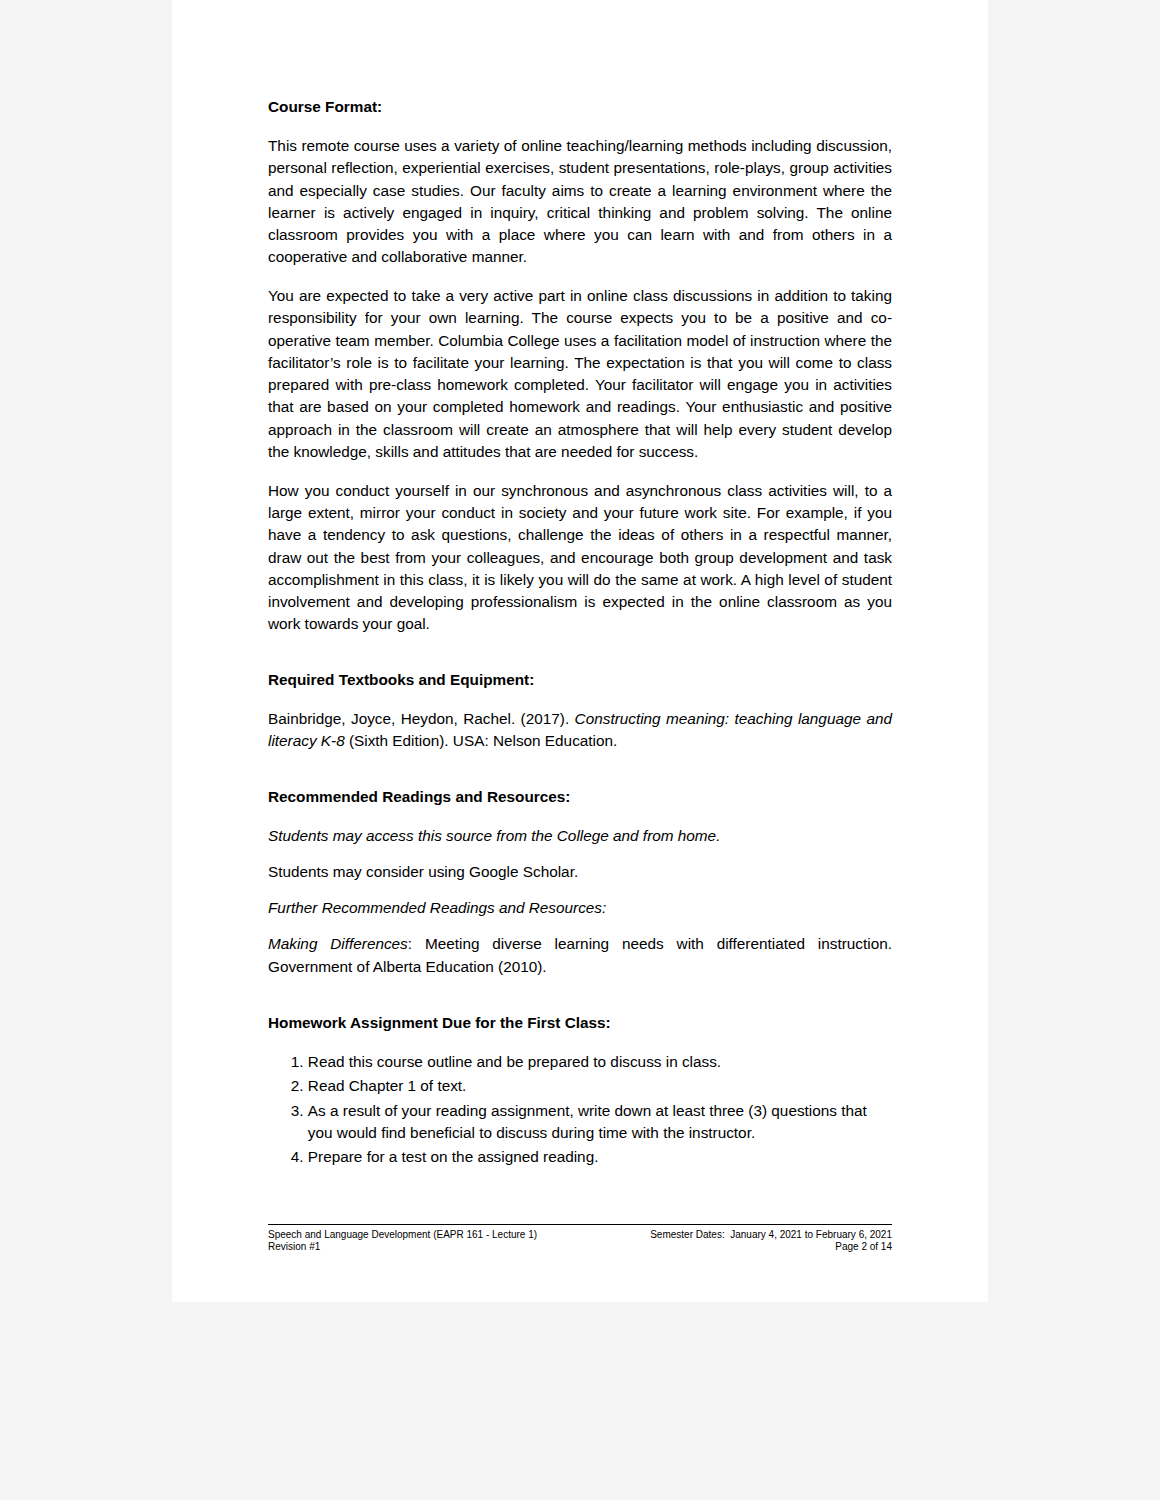Course Format:
This remote course uses a variety of online teaching/learning methods including discussion, personal reflection, experiential exercises, student presentations, role-plays, group activities and especially case studies. Our faculty aims to create a learning environment where the learner is actively engaged in inquiry, critical thinking and problem solving. The online classroom provides you with a place where you can learn with and from others in a cooperative and collaborative manner.
You are expected to take a very active part in online class discussions in addition to taking responsibility for your own learning. The course expects you to be a positive and co-operative team member. Columbia College uses a facilitation model of instruction where the facilitator’s role is to facilitate your learning. The expectation is that you will come to class prepared with pre-class homework completed. Your facilitator will engage you in activities that are based on your completed homework and readings. Your enthusiastic and positive approach in the classroom will create an atmosphere that will help every student develop the knowledge, skills and attitudes that are needed for success.
How you conduct yourself in our synchronous and asynchronous class activities will, to a large extent, mirror your conduct in society and your future work site. For example, if you have a tendency to ask questions, challenge the ideas of others in a respectful manner, draw out the best from your colleagues, and encourage both group development and task accomplishment in this class, it is likely you will do the same at work. A high level of student involvement and developing professionalism is expected in the online classroom as you work towards your goal.
Required Textbooks and Equipment:
Bainbridge, Joyce, Heydon, Rachel. (2017). Constructing meaning: teaching language and literacy K-8 (Sixth Edition). USA: Nelson Education.
Recommended Readings and Resources:
Students may access this source from the College and from home.
Students may consider using Google Scholar.
Further Recommended Readings and Resources:
Making Differences: Meeting diverse learning needs with differentiated instruction. Government of Alberta Education (2010).
Homework Assignment Due for the First Class:
Read this course outline and be prepared to discuss in class.
Read Chapter 1 of text.
As a result of your reading assignment, write down at least three (3) questions that you would find beneficial to discuss during time with the instructor.
Prepare for a test on the assigned reading.
Speech and Language Development (EAPR 161 - Lecture 1)
Revision #1
Semester Dates: January 4, 2021 to February 6, 2021
Page 2 of 14